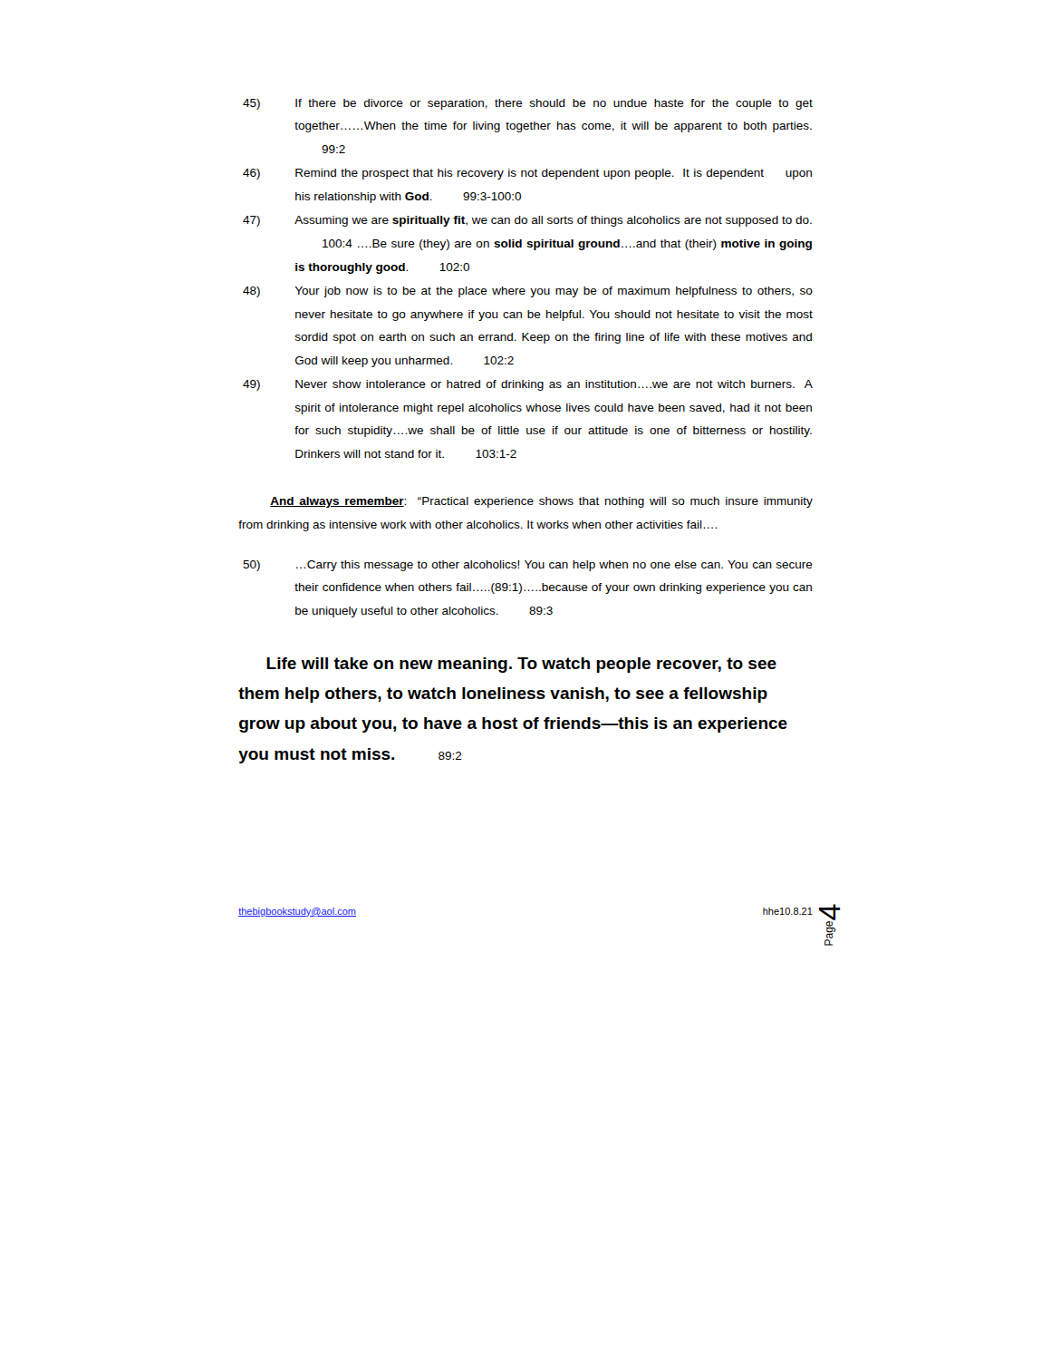45) If there be divorce or separation, there should be no undue haste for the couple to get together……When the time for living together has come, it will be apparent to both parties. 99:2
46) Remind the prospect that his recovery is not dependent upon people. It is dependent upon his relationship with God. 99:3-100:0
47) Assuming we are spiritually fit, we can do all sorts of things alcoholics are not supposed to do. 100:4 ….Be sure (they) are on solid spiritual ground….and that (their) motive in going is thoroughly good. 102:0
48) Your job now is to be at the place where you may be of maximum helpfulness to others, so never hesitate to go anywhere if you can be helpful. You should not hesitate to visit the most sordid spot on earth on such an errand. Keep on the firing line of life with these motives and God will keep you unharmed. 102:2
49) Never show intolerance or hatred of drinking as an institution….we are not witch burners. A spirit of intolerance might repel alcoholics whose lives could have been saved, had it not been for such stupidity….we shall be of little use if our attitude is one of bitterness or hostility. Drinkers will not stand for it. 103:1-2
And always remember: “Practical experience shows that nothing will so much insure immunity from drinking as intensive work with other alcoholics. It works when other activities fail….
50) …Carry this message to other alcoholics! You can help when no one else can. You can secure their confidence when others fail…..(89:1)…..because of your own drinking experience you can be uniquely useful to other alcoholics. 89:3
Life will take on new meaning. To watch people recover, to see them help others, to watch loneliness vanish, to see a fellowship grow up about you, to have a host of friends—this is an experience you must not miss. 89:2
thebigbookstudy@aol.com hhe10.8.21
Page4